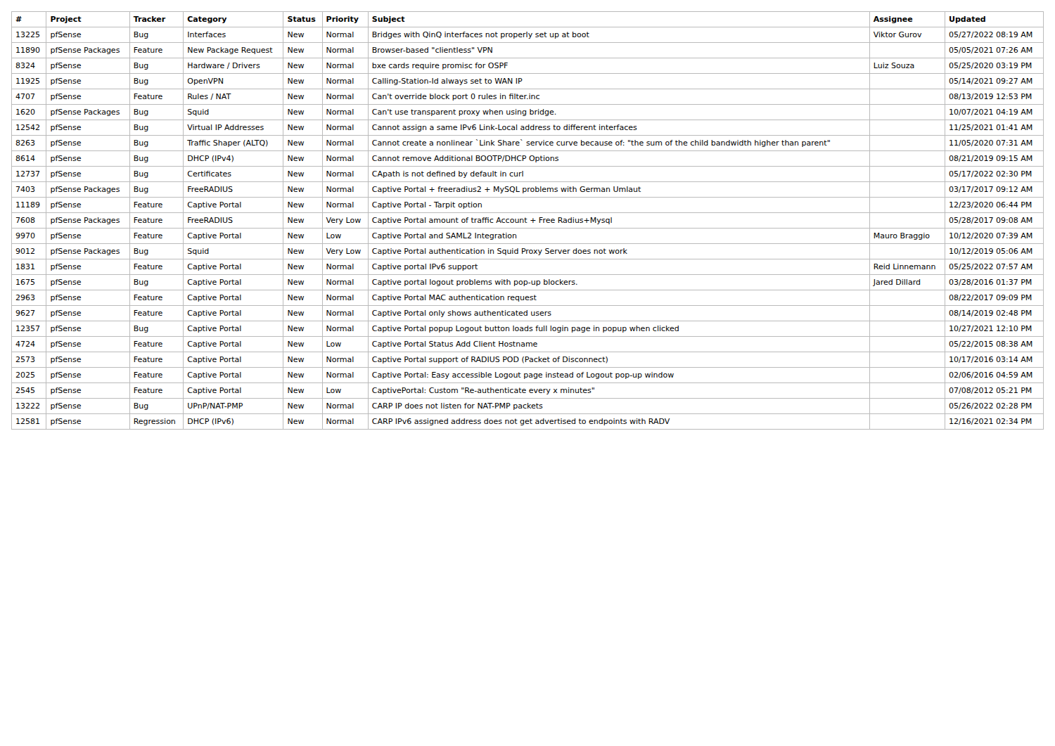| # | Project | Tracker | Category | Status | Priority | Subject | Assignee | Updated |
| --- | --- | --- | --- | --- | --- | --- | --- | --- |
| 13225 | pfSense | Bug | Interfaces | New | Normal | Bridges with QinQ interfaces not properly set up at boot | Viktor Gurov | 05/27/2022 08:19 AM |
| 11890 | pfSense Packages | Feature | New Package Request | New | Normal | Browser-based "clientless" VPN | | 05/05/2021 07:26 AM |
| 8324 | pfSense | Bug | Hardware / Drivers | New | Normal | bxe cards require promisc for OSPF | Luiz Souza | 05/25/2020 03:19 PM |
| 11925 | pfSense | Bug | OpenVPN | New | Normal | Calling-Station-Id always set to WAN IP | | 05/14/2021 09:27 AM |
| 4707 | pfSense | Feature | Rules / NAT | New | Normal | Can't override block port 0 rules in filter.inc | | 08/13/2019 12:53 PM |
| 1620 | pfSense Packages | Bug | Squid | New | Normal | Can't use transparent proxy when using bridge. | | 10/07/2021 04:19 AM |
| 12542 | pfSense | Bug | Virtual IP Addresses | New | Normal | Cannot assign a same IPv6 Link-Local address to different interfaces | | 11/25/2021 01:41 AM |
| 8263 | pfSense | Bug | Traffic Shaper (ALTQ) | New | Normal | Cannot create a nonlinear `Link Share` service curve because of: "the sum of the child bandwidth higher than parent" | | 11/05/2020 07:31 AM |
| 8614 | pfSense | Bug | DHCP (IPv4) | New | Normal | Cannot remove Additional BOOTP/DHCP Options | | 08/21/2019 09:15 AM |
| 12737 | pfSense | Bug | Certificates | New | Normal | CApath is not defined by default in curl | | 05/17/2022 02:30 PM |
| 7403 | pfSense Packages | Bug | FreeRADIUS | New | Normal | Captive Portal + freeradius2 + MySQL problems with German Umlaut | | 03/17/2017 09:12 AM |
| 11189 | pfSense | Feature | Captive Portal | New | Normal | Captive Portal - Tarpit option | | 12/23/2020 06:44 PM |
| 7608 | pfSense Packages | Feature | FreeRADIUS | New | Very Low | Captive Portal amount of traffic Account + Free Radius+Mysql | | 05/28/2017 09:08 AM |
| 9970 | pfSense | Feature | Captive Portal | New | Low | Captive Portal and SAML2 Integration | Mauro Braggio | 10/12/2020 07:39 AM |
| 9012 | pfSense Packages | Bug | Squid | New | Very Low | Captive Portal authentication in Squid Proxy Server does not work | | 10/12/2019 05:06 AM |
| 1831 | pfSense | Feature | Captive Portal | New | Normal | Captive portal IPv6 support | Reid Linnemann | 05/25/2022 07:57 AM |
| 1675 | pfSense | Bug | Captive Portal | New | Normal | Captive portal logout problems with pop-up blockers. | Jared Dillard | 03/28/2016 01:37 PM |
| 2963 | pfSense | Feature | Captive Portal | New | Normal | Captive Portal MAC authentication request | | 08/22/2017 09:09 PM |
| 9627 | pfSense | Feature | Captive Portal | New | Normal | Captive Portal only shows authenticated users | | 08/14/2019 02:48 PM |
| 12357 | pfSense | Bug | Captive Portal | New | Normal | Captive Portal popup Logout button loads full login page in popup when clicked | | 10/27/2021 12:10 PM |
| 4724 | pfSense | Feature | Captive Portal | New | Low | Captive Portal Status Add Client Hostname | | 05/22/2015 08:38 AM |
| 2573 | pfSense | Feature | Captive Portal | New | Normal | Captive Portal support of RADIUS POD (Packet of Disconnect) | | 10/17/2016 03:14 AM |
| 2025 | pfSense | Feature | Captive Portal | New | Normal | Captive Portal: Easy accessible Logout page instead of Logout pop-up window | | 02/06/2016 04:59 AM |
| 2545 | pfSense | Feature | Captive Portal | New | Low | CaptivePortal: Custom "Re-authenticate every x minutes" | | 07/08/2012 05:21 PM |
| 13222 | pfSense | Bug | UPnP/NAT-PMP | New | Normal | CARP IP does not listen for NAT-PMP packets | | 05/26/2022 02:28 PM |
| 12581 | pfSense | Regression | DHCP (IPv6) | New | Normal | CARP IPv6 assigned address does not get advertised to endpoints with RADV | | 12/16/2021 02:34 PM |